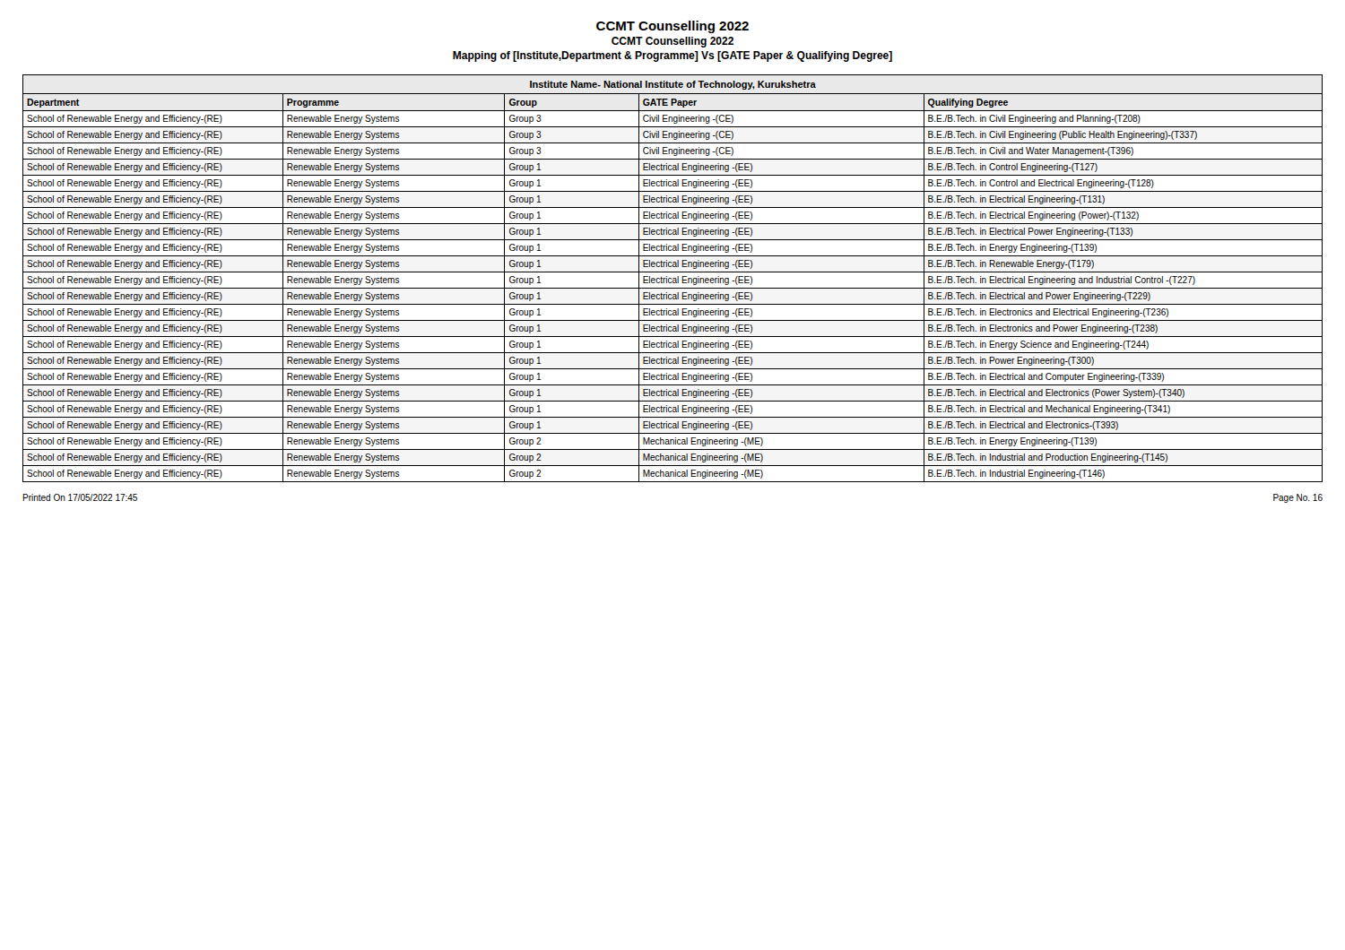CCMT Counselling 2022
CCMT Counselling 2022
Mapping of [Institute,Department & Programme] Vs [GATE Paper & Qualifying Degree]
Institute Name- National Institute of Technology, Kurukshetra
| Department | Programme | Group | GATE Paper | Qualifying Degree |
| --- | --- | --- | --- | --- |
| School of Renewable Energy and Efficiency-(RE) | Renewable Energy Systems | Group 3 | Civil Engineering -(CE) | B.E./B.Tech. in Civil Engineering and Planning-(T208) |
| School of Renewable Energy and Efficiency-(RE) | Renewable Energy Systems | Group 3 | Civil Engineering -(CE) | B.E./B.Tech. in Civil Engineering (Public Health Engineering)-(T337) |
| School of Renewable Energy and Efficiency-(RE) | Renewable Energy Systems | Group 3 | Civil Engineering -(CE) | B.E./B.Tech. in Civil and Water Management-(T396) |
| School of Renewable Energy and Efficiency-(RE) | Renewable Energy Systems | Group 1 | Electrical Engineering -(EE) | B.E./B.Tech. in Control Engineering-(T127) |
| School of Renewable Energy and Efficiency-(RE) | Renewable Energy Systems | Group 1 | Electrical Engineering -(EE) | B.E./B.Tech. in Control and Electrical Engineering-(T128) |
| School of Renewable Energy and Efficiency-(RE) | Renewable Energy Systems | Group 1 | Electrical Engineering -(EE) | B.E./B.Tech. in Electrical Engineering-(T131) |
| School of Renewable Energy and Efficiency-(RE) | Renewable Energy Systems | Group 1 | Electrical Engineering -(EE) | B.E./B.Tech. in Electrical Engineering (Power)-(T132) |
| School of Renewable Energy and Efficiency-(RE) | Renewable Energy Systems | Group 1 | Electrical Engineering -(EE) | B.E./B.Tech. in Electrical Power Engineering-(T133) |
| School of Renewable Energy and Efficiency-(RE) | Renewable Energy Systems | Group 1 | Electrical Engineering -(EE) | B.E./B.Tech. in Energy Engineering-(T139) |
| School of Renewable Energy and Efficiency-(RE) | Renewable Energy Systems | Group 1 | Electrical Engineering -(EE) | B.E./B.Tech. in Renewable Energy-(T179) |
| School of Renewable Energy and Efficiency-(RE) | Renewable Energy Systems | Group 1 | Electrical Engineering -(EE) | B.E./B.Tech. in Electrical Engineering and Industrial Control -(T227) |
| School of Renewable Energy and Efficiency-(RE) | Renewable Energy Systems | Group 1 | Electrical Engineering -(EE) | B.E./B.Tech. in Electrical and Power Engineering-(T229) |
| School of Renewable Energy and Efficiency-(RE) | Renewable Energy Systems | Group 1 | Electrical Engineering -(EE) | B.E./B.Tech. in Electronics and Electrical Engineering-(T236) |
| School of Renewable Energy and Efficiency-(RE) | Renewable Energy Systems | Group 1 | Electrical Engineering -(EE) | B.E./B.Tech. in Electronics and Power Engineering-(T238) |
| School of Renewable Energy and Efficiency-(RE) | Renewable Energy Systems | Group 1 | Electrical Engineering -(EE) | B.E./B.Tech. in Energy Science and Engineering-(T244) |
| School of Renewable Energy and Efficiency-(RE) | Renewable Energy Systems | Group 1 | Electrical Engineering -(EE) | B.E./B.Tech. in Power Engineering-(T300) |
| School of Renewable Energy and Efficiency-(RE) | Renewable Energy Systems | Group 1 | Electrical Engineering -(EE) | B.E./B.Tech. in Electrical and Computer Engineering-(T339) |
| School of Renewable Energy and Efficiency-(RE) | Renewable Energy Systems | Group 1 | Electrical Engineering -(EE) | B.E./B.Tech. in Electrical and Electronics (Power System)-(T340) |
| School of Renewable Energy and Efficiency-(RE) | Renewable Energy Systems | Group 1 | Electrical Engineering -(EE) | B.E./B.Tech. in Electrical and Mechanical Engineering-(T341) |
| School of Renewable Energy and Efficiency-(RE) | Renewable Energy Systems | Group 1 | Electrical Engineering -(EE) | B.E./B.Tech. in Electrical and Electronics-(T393) |
| School of Renewable Energy and Efficiency-(RE) | Renewable Energy Systems | Group 2 | Mechanical Engineering -(ME) | B.E./B.Tech. in Energy Engineering-(T139) |
| School of Renewable Energy and Efficiency-(RE) | Renewable Energy Systems | Group 2 | Mechanical Engineering -(ME) | B.E./B.Tech. in Industrial and Production Engineering-(T145) |
| School of Renewable Energy and Efficiency-(RE) | Renewable Energy Systems | Group 2 | Mechanical Engineering -(ME) | B.E./B.Tech. in Industrial Engineering-(T146) |
Printed On 17/05/2022 17:45 Page No. 16